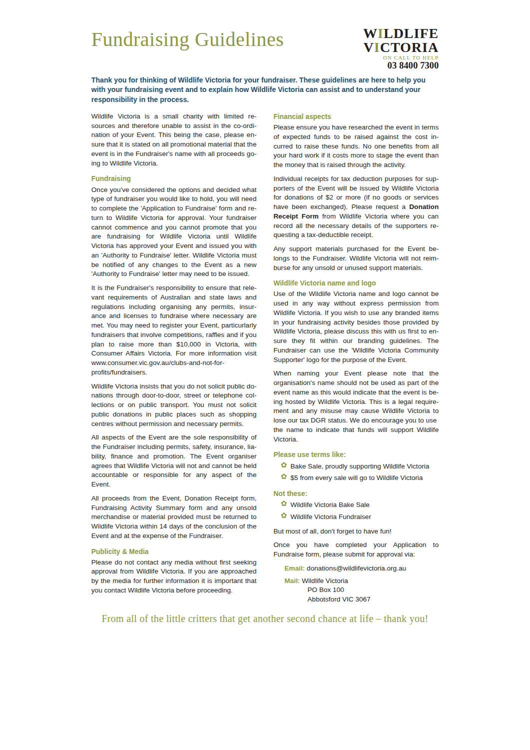Fundraising Guidelines
WILDLIFE VICTORIA ON CALL TO HELP 03 8400 7300
Thank you for thinking of Wildlife Victoria for your fundraiser. These guidelines are here to help you with your fundraising event and to explain how Wildlife Victoria can assist and to understand your responsibility in the process.
Wildlife Victoria is a small charity with limited resources and therefore unable to assist in the co-ordination of your Event. This being the case, please ensure that it is stated on all promotional material that the event is in the Fundraiser's name with all proceeds going to Wildlife Victoria.
Fundraising
Once you've considered the options and decided what type of fundraiser you would like to hold, you will need to complete the 'Application to Fundraise' form and return to Wildlife Victoria for approval. Your fundraiser cannot commence and you cannot promote that you are fundraising for Wildlife Victoria until Wildlife Victoria has approved your Event and issued you with an 'Authority to Fundraise' letter. Wildlife Victoria must be notified of any changes to the Event as a new 'Authority to Fundraise' letter may need to be issued.
It is the Fundraiser's responsibility to ensure that relevant requirements of Australian and state laws and regulations including organising any permits, insurance and licenses to fundraise where necessary are met. You may need to register your Event, particurlarly fundraisers that involve competitions, raffles and if you plan to raise more than $10,000 in Victoria, with Consumer Affairs Victoria. For more information visit www.consumer.vic.gov.au/clubs-and-not-for-profits/fundraisers.
Wildlife Victoria insists that you do not solicit public donations through door-to-door, street or telephone collections or on public transport. You must not solicit public donations in public places such as shopping centres without permission and necessary permits.
All aspects of the Event are the sole responsibility of the Fundraiser including permits, safety, insurance, liability, finance and promotion. The Event organiser agrees that Wildlife Victoria will not and cannot be held accountable or responsible for any aspect of the Event.
All proceeds from the Event, Donation Receipt form, Fundraising Activity Summary form and any unsold merchandise or material provided must be returned to Wildlife Victoria within 14 days of the conclusion of the Event and at the expense of the Fundraiser.
Publicity & Media
Please do not contact any media without first seeking approval from Wildlife Victoria. If you are approached by the media for further information it is important that you contact Wildlife Victoria before proceeding.
Financial aspects
Please ensure you have researched the event in terms of expected funds to be raised against the cost incurred to raise these funds. No one benefits from all your hard work if it costs more to stage the event than the money that is raised through the activity.
Individual receipts for tax deduction purposes for supporters of the Event will be issued by Wildlife Victoria for donations of $2 or more (if no goods or services have been exchanged). Please request a Donation Receipt Form from Wildlife Victoria where you can record all the necessary details of the supporters requesting a tax-deductible receipt.
Any support materials purchased for the Event belongs to the Fundraiser. Wildlife Victoria will not reimburse for any unsold or unused support materials.
Wildlife Victoria name and logo
Use of the Wildlife Victoria name and logo cannot be used in any way without express permission from Wildlife Victoria. If you wish to use any branded items in your fundraising activity besides those provided by Wildlife Victoria, please discuss this with us first to ensure they fit within our branding guidelines. The Fundraiser can use the 'Wildlife Victoria Community Supporter' logo for the purpose of the Event.
When naming your Event please note that the organisation's name should not be used as part of the event name as this would indicate that the event is being hosted by Wildlife Victoria. This is a legal requirement and any misuse may cause Wildlife Victoria to lose our tax DGR status. We do encourage you to use the name to indicate that funds will support Wildlife Victoria.
Please use terms like:
Bake Sale, proudly supporting Wildlife Victoria
$5 from every sale will go to Wildlife Victoria
Not these:
Wildlife Victoria Bake Sale
Wildlife Victoria Fundraiser
But most of all, don't forget to have fun!
Once you have completed your Application to Fundraise form, please submit for approval via:
Email: donations@wildlifevictoria.org.au
Mail: Wildlife Victoria
PO Box 100
Abbotsford VIC 3067
From all of the little critters that get another second chance at life – thank you!